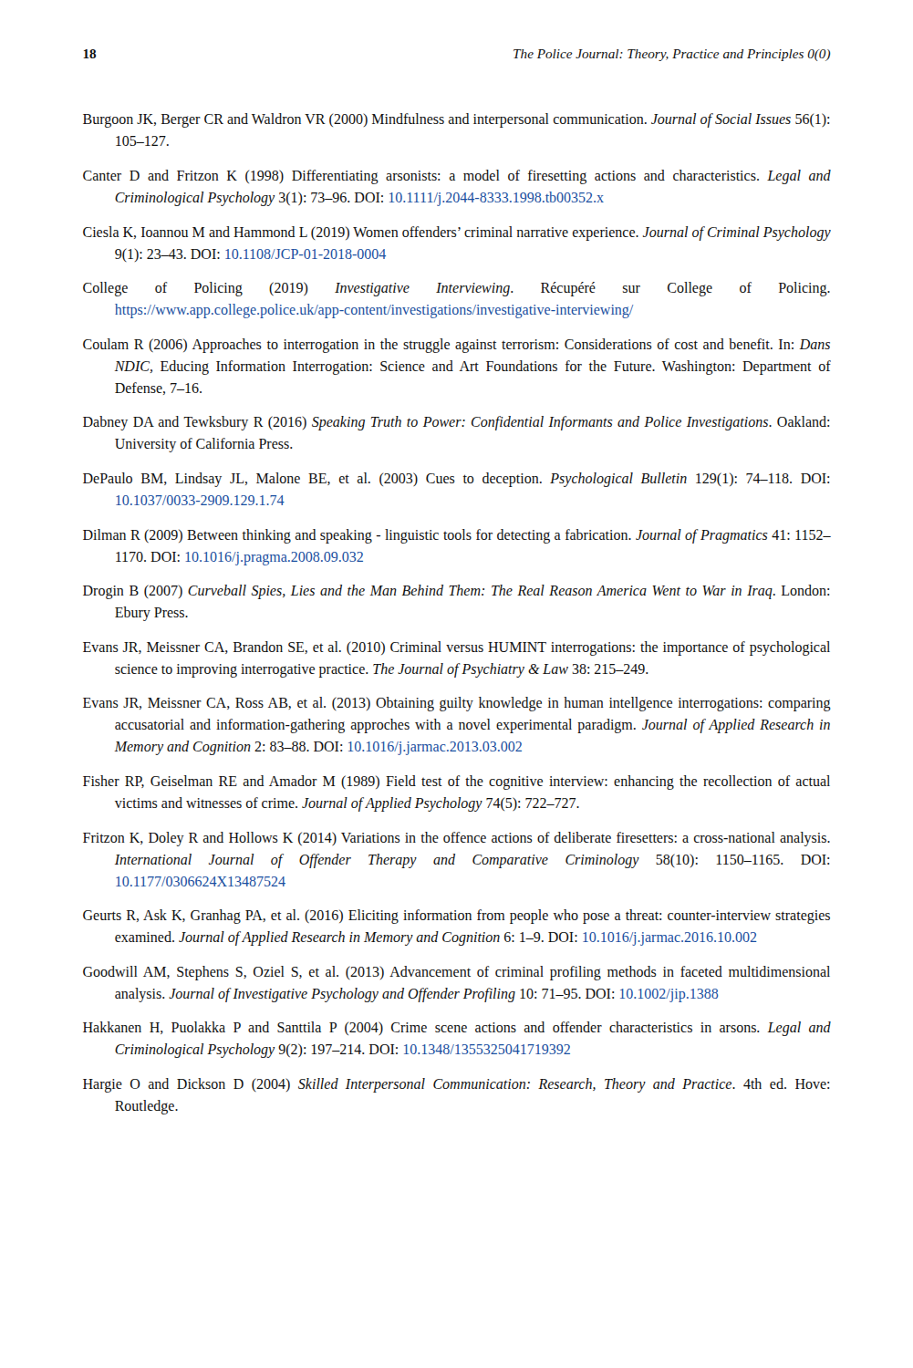18 The Police Journal: Theory, Practice and Principles 0(0)
Burgoon JK, Berger CR and Waldron VR (2000) Mindfulness and interpersonal communication. Journal of Social Issues 56(1): 105–127.
Canter D and Fritzon K (1998) Differentiating arsonists: a model of firesetting actions and characteristics. Legal and Criminological Psychology 3(1): 73–96. DOI: 10.1111/j.2044-8333.1998.tb00352.x
Ciesla K, Ioannou M and Hammond L (2019) Women offenders’ criminal narrative experience. Journal of Criminal Psychology 9(1): 23–43. DOI: 10.1108/JCP-01-2018-0004
College of Policing (2019) Investigative Interviewing. Récupéré sur College of Policing. https://www.app.college.police.uk/app-content/investigations/investigative-interviewing/
Coulam R (2006) Approaches to interrogation in the struggle against terrorism: Considerations of cost and benefit. In: Dans NDIC, Educing Information Interrogation: Science and Art Foundations for the Future. Washington: Department of Defense, 7–16.
Dabney DA and Tewksbury R (2016) Speaking Truth to Power: Confidential Informants and Police Investigations. Oakland: University of California Press.
DePaulo BM, Lindsay JL, Malone BE, et al. (2003) Cues to deception. Psychological Bulletin 129(1): 74–118. DOI: 10.1037/0033-2909.129.1.74
Dilman R (2009) Between thinking and speaking - linguistic tools for detecting a fabrication. Journal of Pragmatics 41: 1152–1170. DOI: 10.1016/j.pragma.2008.09.032
Drogin B (2007) Curveball Spies, Lies and the Man Behind Them: The Real Reason America Went to War in Iraq. London: Ebury Press.
Evans JR, Meissner CA, Brandon SE, et al. (2010) Criminal versus HUMINT interrogations: the importance of psychological science to improving interrogative practice. The Journal of Psychiatry & Law 38: 215–249.
Evans JR, Meissner CA, Ross AB, et al. (2013) Obtaining guilty knowledge in human intellgence interrogations: comparing accusatorial and information-gathering approches with a novel experimental paradigm. Journal of Applied Research in Memory and Cognition 2: 83–88. DOI: 10.1016/j.jarmac.2013.03.002
Fisher RP, Geiselman RE and Amador M (1989) Field test of the cognitive interview: enhancing the recollection of actual victims and witnesses of crime. Journal of Applied Psychology 74(5): 722–727.
Fritzon K, Doley R and Hollows K (2014) Variations in the offence actions of deliberate firesetters: a cross-national analysis. International Journal of Offender Therapy and Comparative Criminology 58(10): 1150–1165. DOI: 10.1177/0306624X13487524
Geurts R, Ask K, Granhag PA, et al. (2016) Eliciting information from people who pose a threat: counter-interview strategies examined. Journal of Applied Research in Memory and Cognition 6: 1–9. DOI: 10.1016/j.jarmac.2016.10.002
Goodwill AM, Stephens S, Oziel S, et al. (2013) Advancement of criminal profiling methods in faceted multidimensional analysis. Journal of Investigative Psychology and Offender Profiling 10: 71–95. DOI: 10.1002/jip.1388
Hakkanen H, Puolakka P and Santtila P (2004) Crime scene actions and offender characteristics in arsons. Legal and Criminological Psychology 9(2): 197–214. DOI: 10.1348/1355325041719392
Hargie O and Dickson D (2004) Skilled Interpersonal Communication: Research, Theory and Practice. 4th ed. Hove: Routledge.